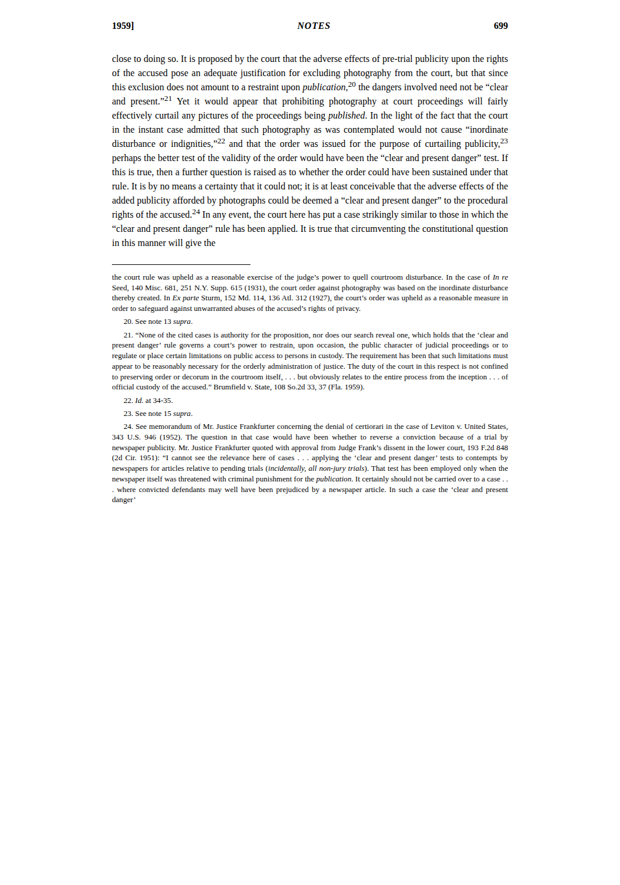1959] NOTES 699
close to doing so. It is proposed by the court that the adverse effects of pre-trial publicity upon the rights of the accused pose an adequate justification for excluding photography from the court, but that since this exclusion does not amount to a restraint upon publication,20 the dangers involved need not be “clear and present.”21 Yet it would appear that prohibiting photography at court proceedings will fairly effectively curtail any pictures of the proceedings being published. In the light of the fact that the court in the instant case admitted that such photography as was contemplated would not cause “inordinate disturbance or indignities,”22 and that the order was issued for the purpose of curtailing publicity,23 perhaps the better test of the validity of the order would have been the “clear and present danger” test. If this is true, then a further question is raised as to whether the order could have been sustained under that rule. It is by no means a certainty that it could not; it is at least conceivable that the adverse effects of the added publicity afforded by photographs could be deemed a “clear and present danger” to the procedural rights of the accused.24 In any event, the court here has put a case strikingly similar to those in which the “clear and present danger” rule has been applied. It is true that circumventing the constitutional question in this manner will give the
the court rule was upheld as a reasonable exercise of the judge’s power to quell courtroom disturbance. In the case of In re Seed, 140 Misc. 681, 251 N.Y. Supp. 615 (1931), the court order against photography was based on the inordinate disturbance thereby created. In Ex parte Sturm, 152 Md. 114, 136 Atl. 312 (1927), the court’s order was upheld as a reasonable measure in order to safeguard against unwarranted abuses of the accused’s rights of privacy.
20. See note 13 supra.
21. “None of the cited cases is authority for the proposition, nor does our search reveal one, which holds that the ‘clear and present danger’ rule governs a court’s power to restrain, upon occasion, the public character of judicial proceedings or to regulate or place certain limitations on public access to persons in custody. The requirement has been that such limitations must appear to be reasonably necessary for the orderly administration of justice. The duty of the court in this respect is not confined to preserving order or decorum in the courtroom itself, . . . but obviously relates to the entire process from the inception . . . of official custody of the accused.” Brumfield v. State, 108 So.2d 33, 37 (Fla. 1959).
22. Id. at 34-35.
23. See note 15 supra.
24. See memorandum of Mr. Justice Frankfurter concerning the denial of certiorari in the case of Leviton v. United States, 343 U.S. 946 (1952). The question in that case would have been whether to reverse a conviction because of a trial by newspaper publicity. Mr. Justice Frankfurter quoted with approval from Judge Frank’s dissent in the lower court, 193 F.2d 848 (2d Cir. 1951): “I cannot see the relevance here of cases . . . applying the ‘clear and present danger’ tests to contempts by newspapers for articles relative to pending trials (incidentally, all non-jury trials). That test has been employed only when the newspaper itself was threatened with criminal punishment for the publication. It certainly should not be carried over to a case . . . where convicted defendants may well have been prejudiced by a newspaper article. In such a case the ‘clear and present danger’